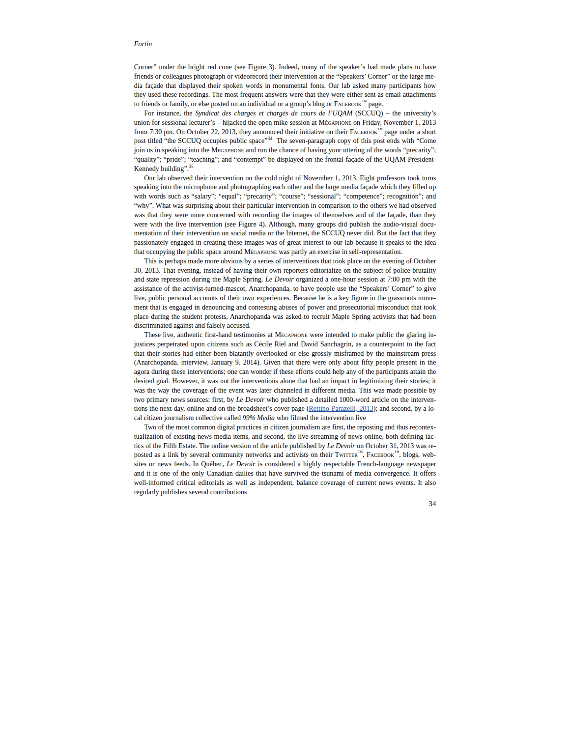Fortin
Corner” under the bright red cone (see Figure 3). Indeed, many of the speaker’s had made plans to have friends or colleagues photograph or videorecord their intervention at the “Speakers’ Corner” or the large media façade that displayed their spoken words in monumental fonts. Our lab asked many participants how they used these recordings. The most frequent answers were that they were either sent as email attachments to friends or family, or else posted on an individual or a group’s blog or Facebook™ page.
For instance, the Syndicat des charges et chargés de cours de l’UQAM (SCCUQ) – the university’s union for sessional lecturer’s – hijacked the open mike session at Mégaphone on Friday, November 1, 2013 from 7:30 pm. On October 22, 2013, they announced their initiative on their Facebook™ page under a short post titled “the SCCUQ occupies public space”34 The seven-paragraph copy of this post ends with “Come join us in speaking into the Mégaphone and run the chance of having your uttering of the words “precarity”; “quality”; “pride”; “teaching”; and “contempt” be displayed on the frontal façade of the UQAM President-Kennedy building”.35
Our lab observed their intervention on the cold night of November 1, 2013. Eight professors took turns speaking into the microphone and photographing each other and the large media façade which they filled up with words such as “salary”; “equal”; “precarity”; “course”; “sessional”; “competence”; recognition”; and “why”. What was surprising about their particular intervention in comparison to the others we had observed was that they were more concerned with recording the images of themselves and of the façade, than they were with the live intervention (see Figure 4). Although, many groups did publish the audio-visual documentation of their intervention on social media or the Internet, the SCCUQ never did. But the fact that they passionately engaged in creating these images was of great interest to our lab because it speaks to the idea that occupying the public space around Mégaphone was partly an exercise in self-representation.
This is perhaps made more obvious by a series of interventions that took place on the evening of October 30, 2013. That evening, instead of having their own reporters editorialize on the subject of police brutality and state repression during the Maple Spring, Le Devoir organized a one-hour session at 7:00 pm with the assistance of the activist-turned-mascot, Anarchopanda, to have people use the “Speakers’ Corner” to give live, public personal accounts of their own experiences. Because he is a key figure in the grassroots movement that is engaged in denouncing and contesting abuses of power and prosecutorial misconduct that took place during the student protests, Anarchopanda was asked to recruit Maple Spring activists that had been discriminated against and falsely accused.
These live, authentic first-hand testimonies at Mégaphone were intended to make public the glaring injustices perpetrated upon citizens such as Cécile Riel and David Sanchagrin, as a counterpoint to the fact that their stories had either been blatantly overlooked or else grossly misframed by the mainstream press (Anarchopanda, interview, January 9, 2014). Given that there were only about fifty people present in the agora during these interventions; one can wonder if these efforts could help any of the participants attain the desired goal. However, it was not the interventions alone that had an impact in legitimizing their stories; it was the way the coverage of the event was later channeled in different media. This was made possible by two primary news sources: first, by Le Devoir who published a detailed 1000-word article on the interventions the next day, online and on the broadsheet’s cover page (Rettino-Parazelli, 2013); and second, by a local citizen journalism collective called 99% Media who filmed the intervention live
Two of the most common digital practices in citizen journalism are first, the reposting and thus recontextualization of existing news media items, and second, the live-streaming of news online, both defining tactics of the Fifth Estate. The online version of the article published by Le Devoir on October 31, 2013 was reposted as a link by several community networks and activists on their Twitter™, Facebook™, blogs, websites or news feeds. In Québec, Le Devoir is considered a highly respectable French-language newspaper and it is one of the only Canadian dailies that have survived the tsunami of media convergence. It offers well-informed critical editorials as well as independent, balance coverage of current news events. It also regularly publishes several contributions
34